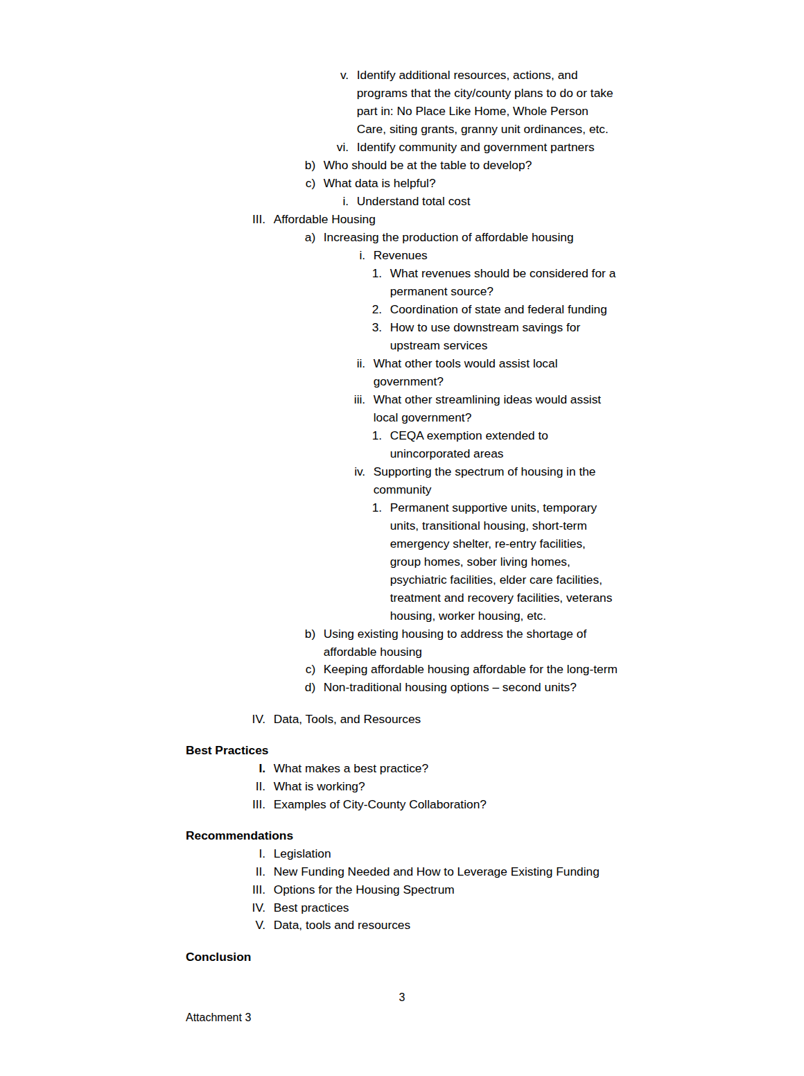v.
Identify additional resources, actions, and programs that the city/county plans to do or take part in: No Place Like Home, Whole Person Care, siting grants, granny unit ordinances, etc.
vi.
Identify community and government partners
b)
Who should be at the table to develop?
c)
What data is helpful?
i.
Understand total cost
III.
Affordable Housing
a)
Increasing the production of affordable housing
i.
Revenues
1.
What revenues should be considered for a permanent source?
2.
Coordination of state and federal funding
3.
How to use downstream savings for upstream services
ii.
What other tools would assist local government?
iii.
What other streamlining ideas would assist local government?
1.
CEQA exemption extended to unincorporated areas
iv.
Supporting the spectrum of housing in the community
1.
Permanent supportive units, temporary units, transitional housing, short-term emergency shelter, re-entry facilities, group homes, sober living homes, psychiatric facilities, elder care facilities, treatment and recovery facilities, veterans housing, worker housing, etc.
b)
Using existing housing to address the shortage of affordable housing
c)
Keeping affordable housing affordable for the long-term
d)
Non-traditional housing options – second units?
IV.
Data, Tools, and Resources
Best Practices
I.
What makes a best practice?
II.
What is working?
III.
Examples of City-County Collaboration?
Recommendations
I.
Legislation
II.
New Funding Needed and How to Leverage Existing Funding
III.
Options for the Housing Spectrum
IV.
Best practices
V.
Data, tools and resources
Conclusion
3
Attachment 3